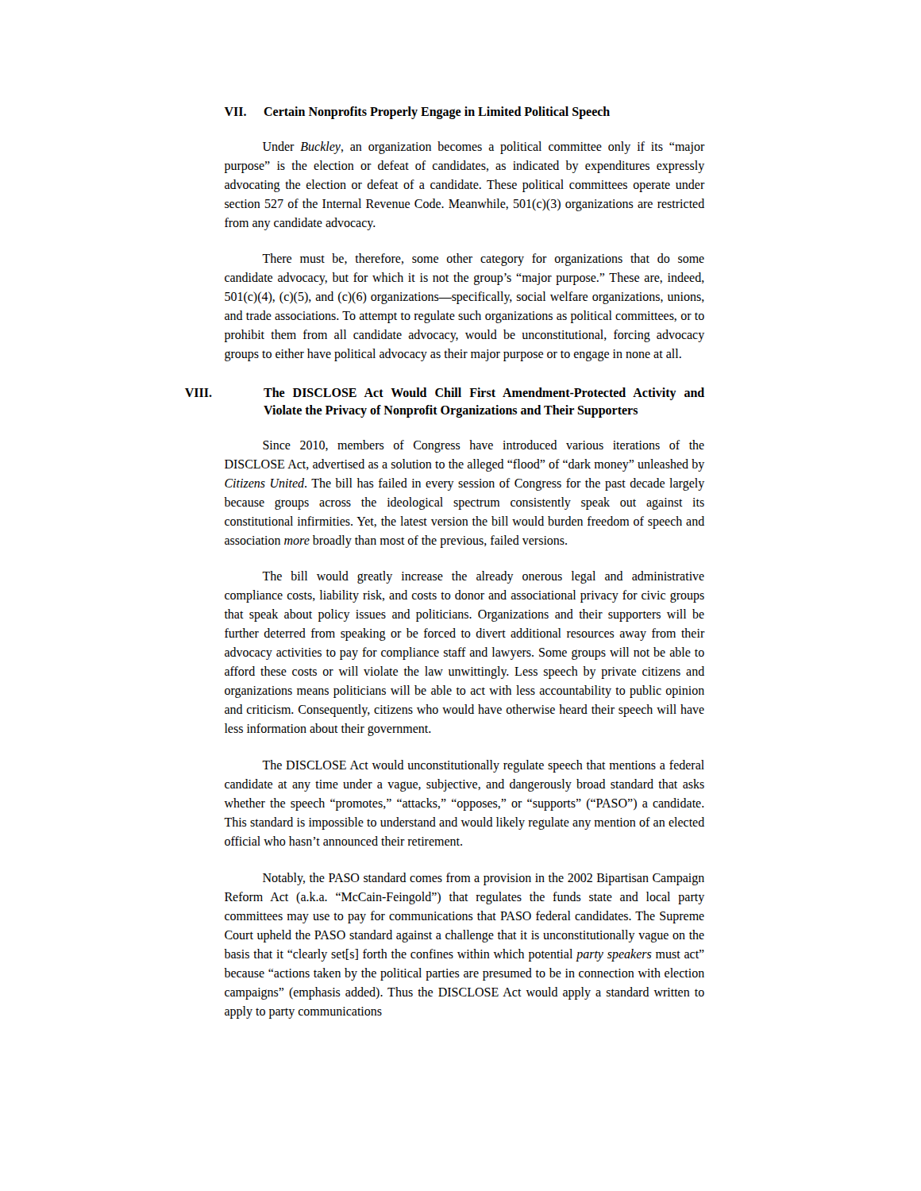VII. Certain Nonprofits Properly Engage in Limited Political Speech
Under Buckley, an organization becomes a political committee only if its “major purpose” is the election or defeat of candidates, as indicated by expenditures expressly advocating the election or defeat of a candidate. These political committees operate under section 527 of the Internal Revenue Code. Meanwhile, 501(c)(3) organizations are restricted from any candidate advocacy.
There must be, therefore, some other category for organizations that do some candidate advocacy, but for which it is not the group’s “major purpose.” These are, indeed, 501(c)(4), (c)(5), and (c)(6) organizations—specifically, social welfare organizations, unions, and trade associations. To attempt to regulate such organizations as political committees, or to prohibit them from all candidate advocacy, would be unconstitutional, forcing advocacy groups to either have political advocacy as their major purpose or to engage in none at all.
VIII. The DISCLOSE Act Would Chill First Amendment-Protected Activity and Violate the Privacy of Nonprofit Organizations and Their Supporters
Since 2010, members of Congress have introduced various iterations of the DISCLOSE Act, advertised as a solution to the alleged “flood” of “dark money” unleashed by Citizens United. The bill has failed in every session of Congress for the past decade largely because groups across the ideological spectrum consistently speak out against its constitutional infirmities. Yet, the latest version the bill would burden freedom of speech and association more broadly than most of the previous, failed versions.
The bill would greatly increase the already onerous legal and administrative compliance costs, liability risk, and costs to donor and associational privacy for civic groups that speak about policy issues and politicians. Organizations and their supporters will be further deterred from speaking or be forced to divert additional resources away from their advocacy activities to pay for compliance staff and lawyers. Some groups will not be able to afford these costs or will violate the law unwittingly. Less speech by private citizens and organizations means politicians will be able to act with less accountability to public opinion and criticism. Consequently, citizens who would have otherwise heard their speech will have less information about their government.
The DISCLOSE Act would unconstitutionally regulate speech that mentions a federal candidate at any time under a vague, subjective, and dangerously broad standard that asks whether the speech “promotes,” “attacks,” “opposes,” or “supports” (“PASO”) a candidate. This standard is impossible to understand and would likely regulate any mention of an elected official who hasn’t announced their retirement.
Notably, the PASO standard comes from a provision in the 2002 Bipartisan Campaign Reform Act (a.k.a. “McCain-Feingold”) that regulates the funds state and local party committees may use to pay for communications that PASO federal candidates. The Supreme Court upheld the PASO standard against a challenge that it is unconstitutionally vague on the basis that it “clearly set[s] forth the confines within which potential party speakers must act” because “actions taken by the political parties are presumed to be in connection with election campaigns” (emphasis added). Thus the DISCLOSE Act would apply a standard written to apply to party communications